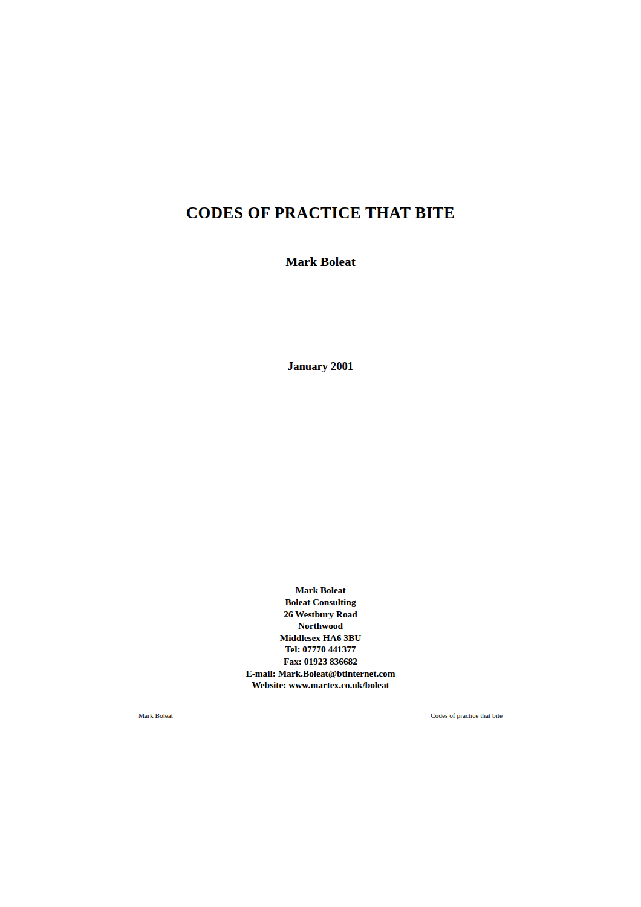CODES OF PRACTICE THAT BITE
Mark Boleat
January 2001
Mark Boleat
Boleat Consulting
26 Westbury Road
Northwood
Middlesex HA6 3BU
Tel: 07770 441377
Fax: 01923 836682
E-mail: Mark.Boleat@btinternet.com
Website: www.martex.co.uk/boleat
Mark Boleat Codes of practice that bite